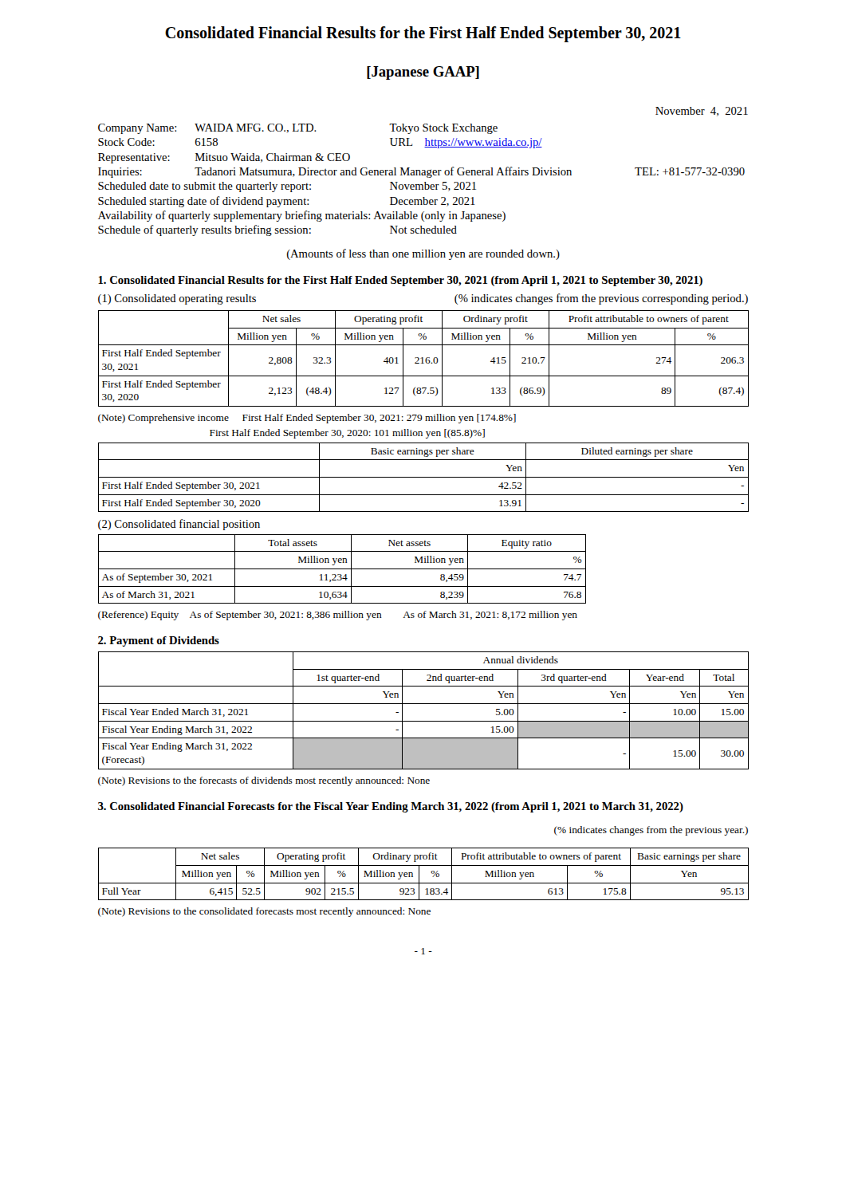Consolidated Financial Results for the First Half Ended September 30, 2021
[Japanese GAAP]
November 4, 2021
| Company Name: | WAIDA MFG. CO., LTD. | Tokyo Stock Exchange | |
| Stock Code: | 6158 | URL https://www.waida.co.jp/ | |
| Representative: | Mitsuo Waida, Chairman & CEO | |
| Inquiries: | Tadanori Matsumura, Director and General Manager of General Affairs Division | TEL: +81-577-32-0390 |
| Scheduled date to submit the quarterly report: | November 5, 2021 | |
| Scheduled starting date of dividend payment: | December 2, 2021 | |
| Availability of quarterly supplementary briefing materials: Available (only in Japanese) | |
| Schedule of quarterly results briefing session: | Not scheduled | |
(Amounts of less than one million yen are rounded down.)
1. Consolidated Financial Results for the First Half Ended September 30, 2021 (from April 1, 2021 to September 30, 2021)
(1) Consolidated operating results (% indicates changes from the previous corresponding period.)
| | Net sales | Operating profit | Ordinary profit | Profit attributable to owners of parent |
| --- | --- | --- | --- | --- |
| Million yen | % | Million yen | % | Million yen | % | Million yen | % |
| First Half Ended September 30, 2021 | 2,808 | 32.3 | 401 | 216.0 | 415 | 210.7 | 274 | 206.3 |
| First Half Ended September 30, 2020 | 2,123 | (48.4) | 127 | (87.5) | 133 | (86.9) | 89 | (87.4) |
(Note) Comprehensive income First Half Ended September 30, 2021: 279 million yen [174.8%]
First Half Ended September 30, 2020: 101 million yen [(85.8)%]
| | Basic earnings per share | Diluted earnings per share |
| --- | --- | --- |
| | Yen | Yen |
| First Half Ended September 30, 2021 | 42.52 | - |
| First Half Ended September 30, 2020 | 13.91 | - |
(2) Consolidated financial position
| | Total assets | Net assets | Equity ratio |
| --- | --- | --- | --- |
| | Million yen | Million yen | % |
| As of September 30, 2021 | 11,234 | 8,459 | 74.7 |
| As of March 31, 2021 | 10,634 | 8,239 | 76.8 |
(Reference) Equity As of September 30, 2021: 8,386 million yen As of March 31, 2021: 8,172 million yen
2. Payment of Dividends
| | Annual dividends |
| --- | --- |
| 1st quarter-end | 2nd quarter-end | 3rd quarter-end | Year-end | Total |
| | Yen | Yen | Yen | Yen | Yen |
| Fiscal Year Ended March 31, 2021 | - | 5.00 | - | 10.00 | 15.00 |
| Fiscal Year Ending March 31, 2022 | - | 15.00 | | | |
| Fiscal Year Ending March 31, 2022 (Forecast) | | | - | 15.00 | 30.00 |
(Note) Revisions to the forecasts of dividends most recently announced: None
3. Consolidated Financial Forecasts for the Fiscal Year Ending March 31, 2022 (from April 1, 2021 to March 31, 2022)
(% indicates changes from the previous year.)
| | Net sales | Operating profit | Ordinary profit | Profit attributable to owners of parent | Basic earnings per share |
| --- | --- | --- | --- | --- | --- |
| Million yen | % | Million yen | % | Million yen | % | Million yen | % | Yen |
| Full Year | 6,415 | 52.5 | 902 | 215.5 | 923 | 183.4 | 613 | 175.8 | 95.13 |
(Note) Revisions to the consolidated forecasts most recently announced: None
- 1 -